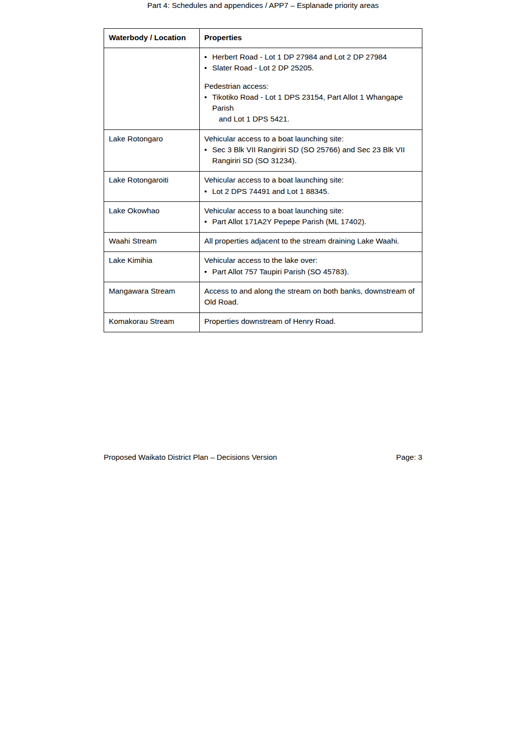Part 4: Schedules and appendices / APP7 – Esplanade priority areas
| Waterbody / Location | Properties |
| --- | --- |
| | Herbert Road - Lot 1 DP 27984 and Lot 2 DP 27984 Slater Road - Lot 2 DP 25205. Pedestrian access: Tikotiko Road - Lot 1 DPS 23154, Part Allot 1 Whangape Parish and Lot 1 DPS 5421. |
| Lake Rotongaro | Vehicular access to a boat launching site: Sec 3 Blk VII Rangiriri SD (SO 25766) and Sec 23 Blk VII Rangiriri SD (SO 31234). |
| Lake Rotongaroiti | Vehicular access to a boat launching site: Lot 2 DPS 74491 and Lot 1 88345. |
| Lake Okowhao | Vehicular access to a boat launching site: Part Allot 171A2Y Pepepe Parish (ML 17402). |
| Waahi Stream | All properties adjacent to the stream draining Lake Waahi. |
| Lake Kimihia | Vehicular access to the lake over: Part Allot 757 Taupiri Parish (SO 45783). |
| Mangawara Stream | Access to and along the stream on both banks, downstream of Old Road. |
| Komakorau Stream | Properties downstream of Henry Road. |
Proposed Waikato District Plan – Decisions Version Page: 3